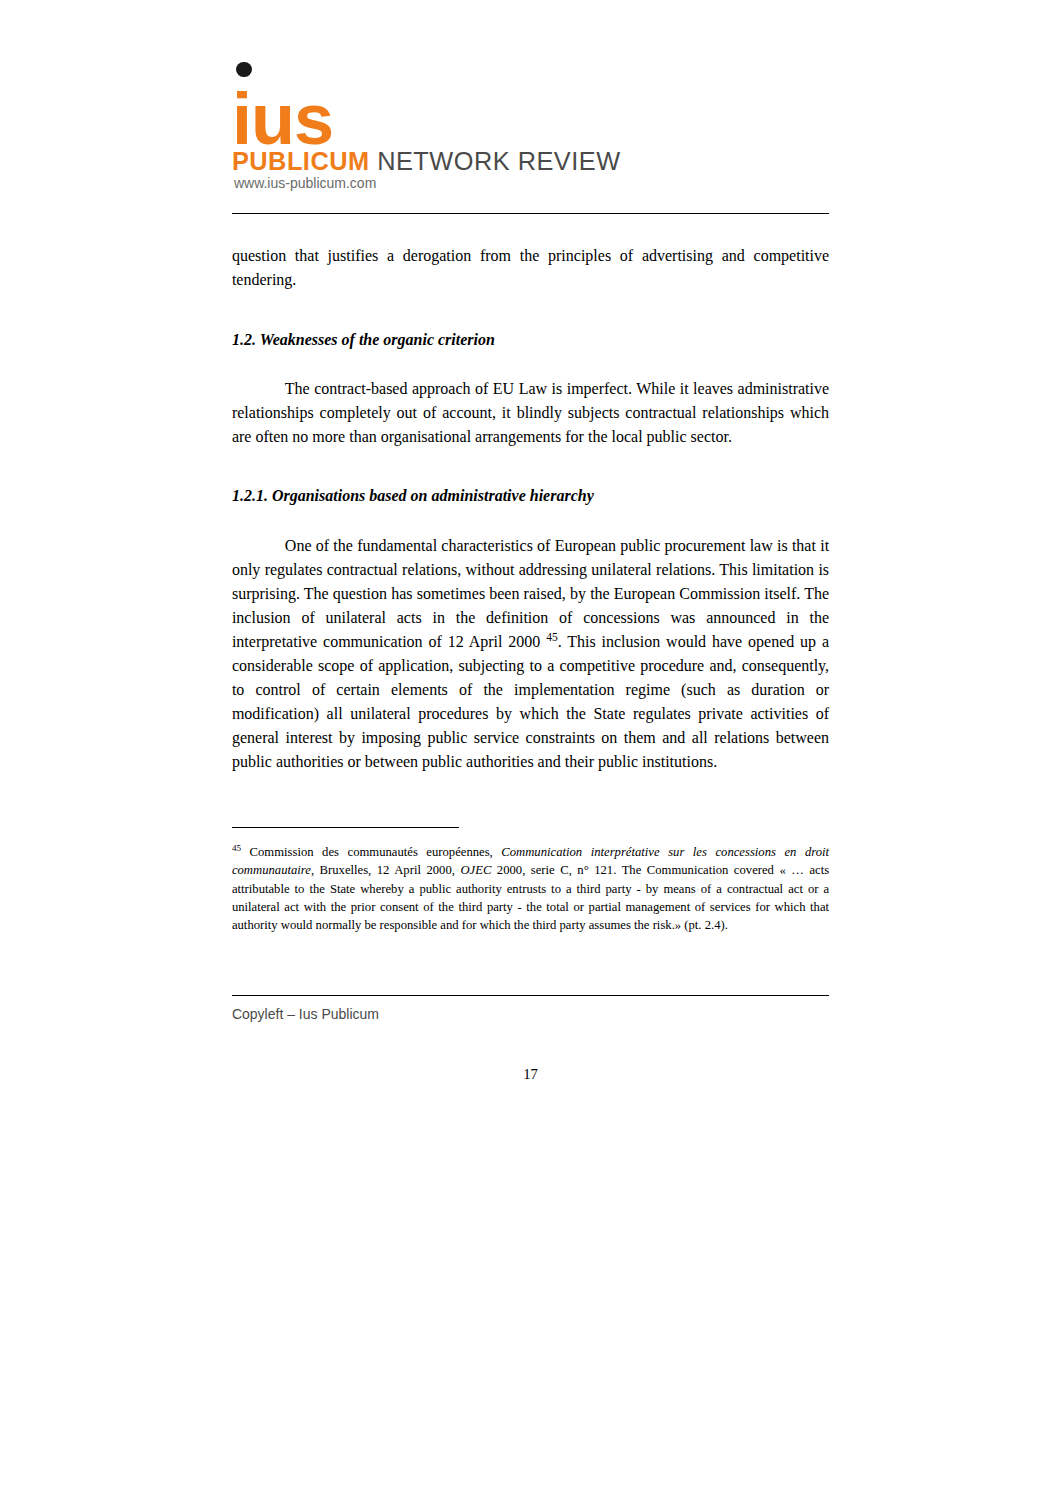ius PUBLICUM NETWORK REVIEW www.ius-publicum.com
question that justifies a derogation from the principles of advertising and competitive tendering.
1.2. Weaknesses of the organic criterion
The contract-based approach of EU Law is imperfect. While it leaves administrative relationships completely out of account, it blindly subjects contractual relationships which are often no more than organisational arrangements for the local public sector.
1.2.1. Organisations based on administrative hierarchy
One of the fundamental characteristics of European public procurement law is that it only regulates contractual relations, without addressing unilateral relations. This limitation is surprising. The question has sometimes been raised, by the European Commission itself. The inclusion of unilateral acts in the definition of concessions was announced in the interpretative communication of 12 April 2000 45. This inclusion would have opened up a considerable scope of application, subjecting to a competitive procedure and, consequently, to control of certain elements of the implementation regime (such as duration or modification) all unilateral procedures by which the State regulates private activities of general interest by imposing public service constraints on them and all relations between public authorities or between public authorities and their public institutions.
45 Commission des communautés européennes, Communication interprétative sur les concessions en droit communautaire, Bruxelles, 12 April 2000, OJEC 2000, serie C, n° 121. The Communication covered « … acts attributable to the State whereby a public authority entrusts to a third party - by means of a contractual act or a unilateral act with the prior consent of the third party - the total or partial management of services for which that authority would normally be responsible and for which the third party assumes the risk.» (pt. 2.4).
Copyleft – Ius Publicum
17